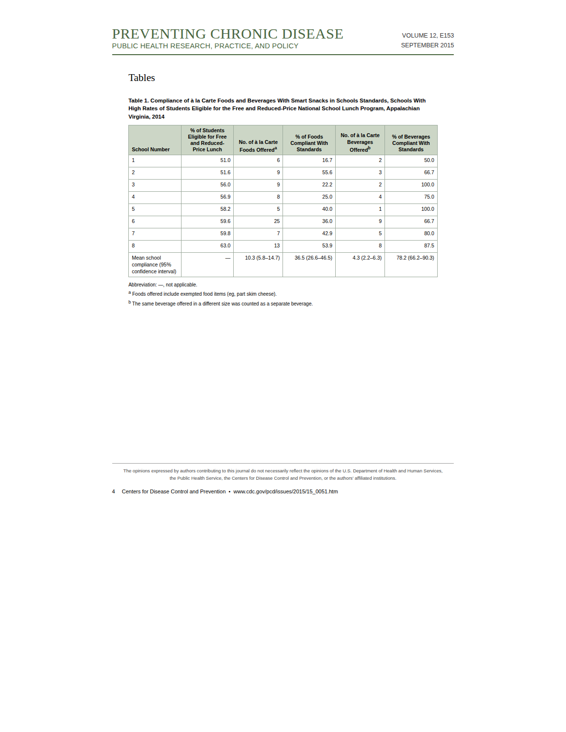PREVENTING CHRONIC DISEASE
PUBLIC HEALTH RESEARCH, PRACTICE, AND POLICY
VOLUME 12, E153
SEPTEMBER 2015
Tables
Table 1. Compliance of à la Carte Foods and Beverages With Smart Snacks in Schools Standards, Schools With High Rates of Students Eligible for the Free and Reduced-Price National School Lunch Program, Appalachian Virginia, 2014
| School Number | % of Students Eligible for Free and Reduced-Price Lunch | No. of à la Carte Foods Offered a | % of Foods Compliant With Standards | No. of à la Carte Beverages Offered b | % of Beverages Compliant With Standards |
| --- | --- | --- | --- | --- | --- |
| 1 | 51.0 | 6 | 16.7 | 2 | 50.0 |
| 2 | 51.6 | 9 | 55.6 | 3 | 66.7 |
| 3 | 56.0 | 9 | 22.2 | 2 | 100.0 |
| 4 | 56.9 | 8 | 25.0 | 4 | 75.0 |
| 5 | 58.2 | 5 | 40.0 | 1 | 100.0 |
| 6 | 59.6 | 25 | 36.0 | 9 | 66.7 |
| 7 | 59.8 | 7 | 42.9 | 5 | 80.0 |
| 8 | 63.0 | 13 | 53.9 | 8 | 87.5 |
| Mean school compliance (95% confidence interval) | — | 10.3 (5.8–14.7) | 36.5 (26.6–46.5) | 4.3 (2.2–6.3) | 78.2 (66.2–90.3) |
Abbreviation: —, not applicable.
a Foods offered include exempted food items (eg, part skim cheese).
b The same beverage offered in a different size was counted as a separate beverage.
The opinions expressed by authors contributing to this journal do not necessarily reflect the opinions of the U.S. Department of Health and Human Services,
the Public Health Service, the Centers for Disease Control and Prevention, or the authors’ affiliated institutions.
4 Centers for Disease Control and Prevention • www.cdc.gov/pcd/issues/2015/15_0051.htm